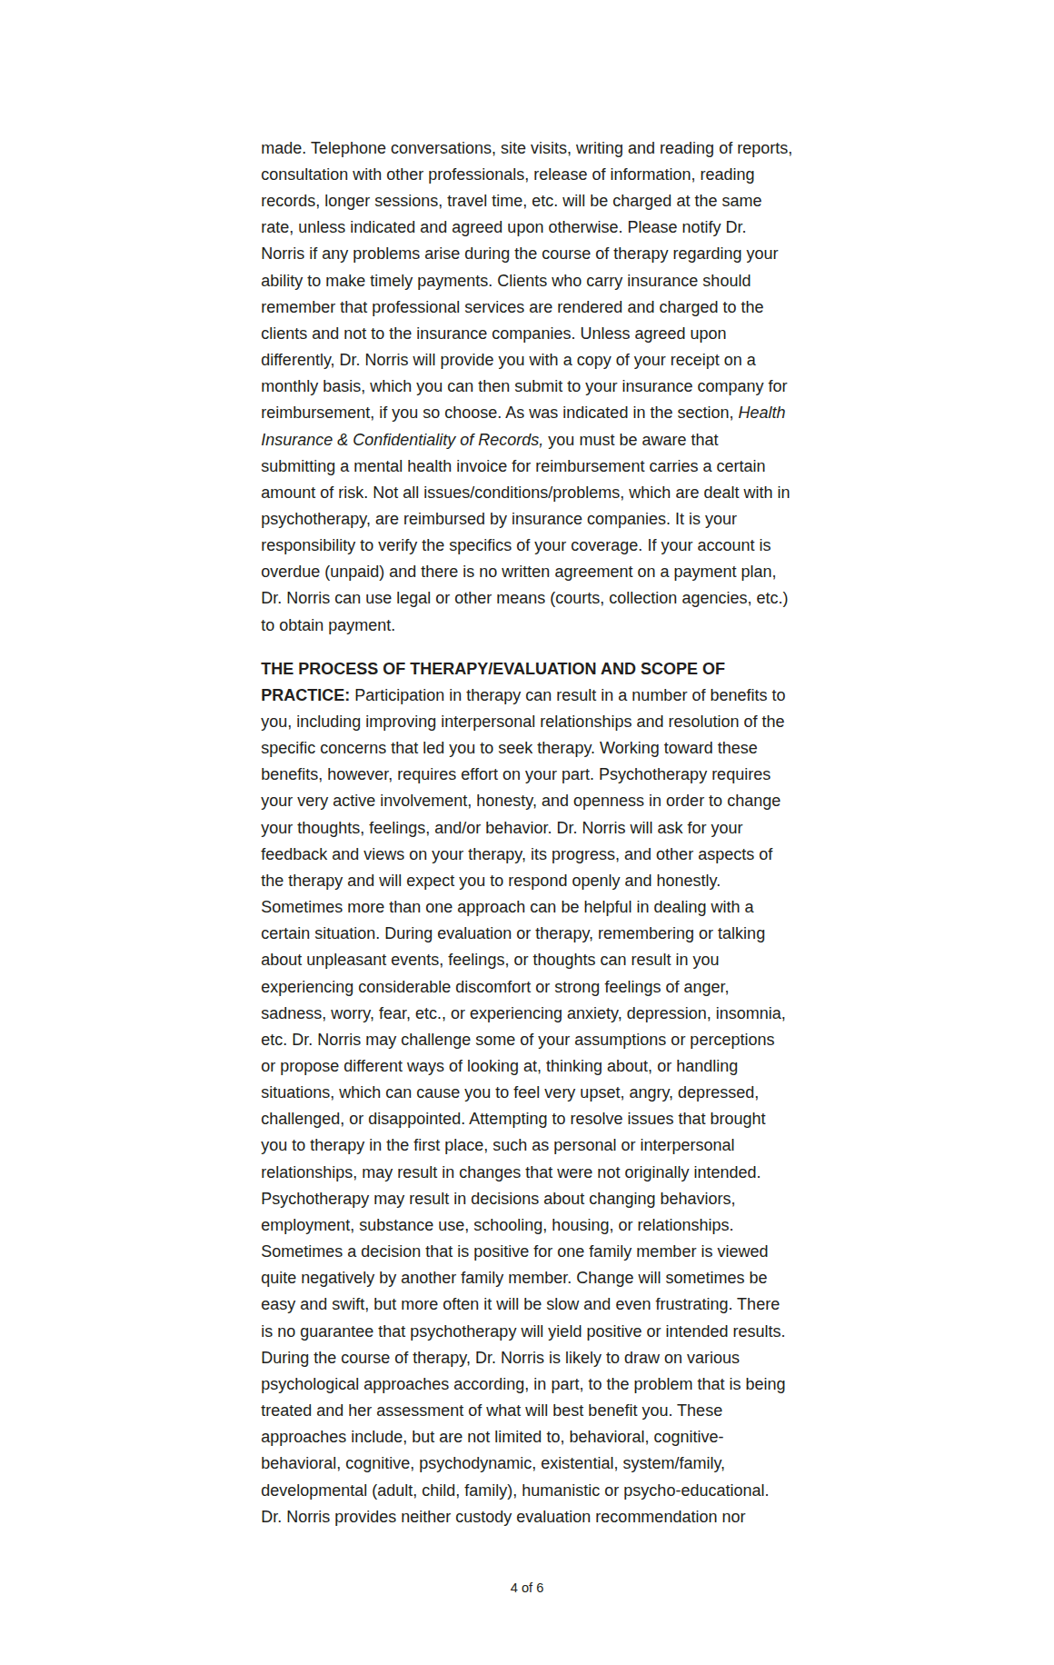made. Telephone conversations, site visits, writing and reading of reports, consultation with other professionals, release of information, reading records, longer sessions, travel time, etc. will be charged at the same rate, unless indicated and agreed upon otherwise. Please notify Dr. Norris if any problems arise during the course of therapy regarding your ability to make timely payments. Clients who carry insurance should remember that professional services are rendered and charged to the clients and not to the insurance companies. Unless agreed upon differently, Dr. Norris will provide you with a copy of your receipt on a monthly basis, which you can then submit to your insurance company for reimbursement, if you so choose. As was indicated in the section, Health Insurance & Confidentiality of Records, you must be aware that submitting a mental health invoice for reimbursement carries a certain amount of risk. Not all issues/conditions/problems, which are dealt with in psychotherapy, are reimbursed by insurance companies. It is your responsibility to verify the specifics of your coverage. If your account is overdue (unpaid) and there is no written agreement on a payment plan, Dr. Norris can use legal or other means (courts, collection agencies, etc.) to obtain payment.
THE PROCESS OF THERAPY/EVALUATION AND SCOPE OF PRACTICE: Participation in therapy can result in a number of benefits to you, including improving interpersonal relationships and resolution of the specific concerns that led you to seek therapy. Working toward these benefits, however, requires effort on your part. Psychotherapy requires your very active involvement, honesty, and openness in order to change your thoughts, feelings, and/or behavior. Dr. Norris will ask for your feedback and views on your therapy, its progress, and other aspects of the therapy and will expect you to respond openly and honestly. Sometimes more than one approach can be helpful in dealing with a certain situation. During evaluation or therapy, remembering or talking about unpleasant events, feelings, or thoughts can result in you experiencing considerable discomfort or strong feelings of anger, sadness, worry, fear, etc., or experiencing anxiety, depression, insomnia, etc. Dr. Norris may challenge some of your assumptions or perceptions or propose different ways of looking at, thinking about, or handling situations, which can cause you to feel very upset, angry, depressed, challenged, or disappointed. Attempting to resolve issues that brought you to therapy in the first place, such as personal or interpersonal relationships, may result in changes that were not originally intended. Psychotherapy may result in decisions about changing behaviors, employment, substance use, schooling, housing, or relationships. Sometimes a decision that is positive for one family member is viewed quite negatively by another family member. Change will sometimes be easy and swift, but more often it will be slow and even frustrating. There is no guarantee that psychotherapy will yield positive or intended results. During the course of therapy, Dr. Norris is likely to draw on various psychological approaches according, in part, to the problem that is being treated and her assessment of what will best benefit you. These approaches include, but are not limited to, behavioral, cognitive-behavioral, cognitive, psychodynamic, existential, system/family, developmental (adult, child, family), humanistic or psycho-educational. Dr. Norris provides neither custody evaluation recommendation nor
4 of 6